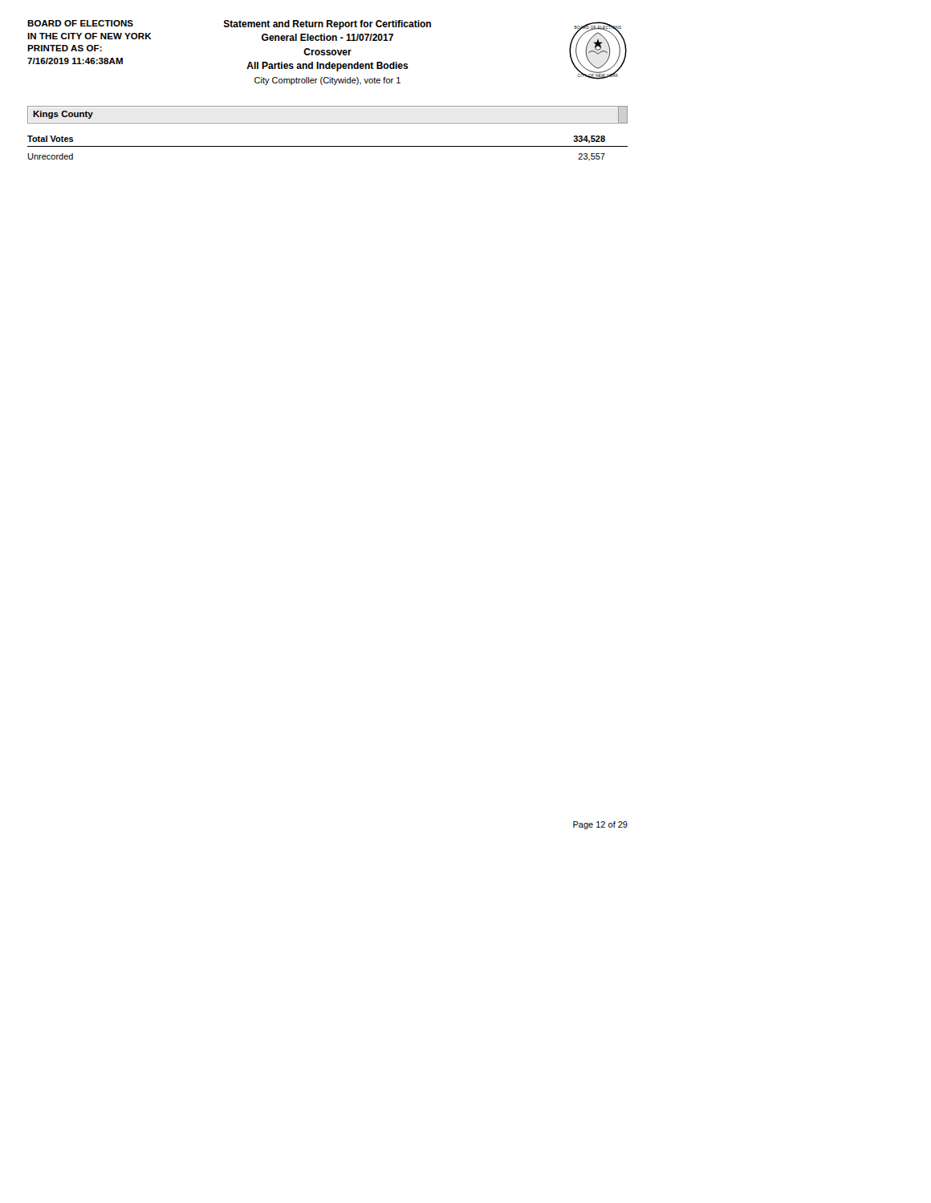BOARD OF ELECTIONS
IN THE CITY OF NEW YORK
PRINTED AS OF:
7/16/2019 11:46:38AM
Statement and Return Report for Certification
General Election - 11/07/2017
Crossover
All Parties and Independent Bodies
City Comptroller (Citywide), vote for 1
BOARD OF ELECTIONS CITY OF NEW YORK
Kings County
| Total Votes | 334,528 |
| Unrecorded | 23,557 |
Page 12 of 29